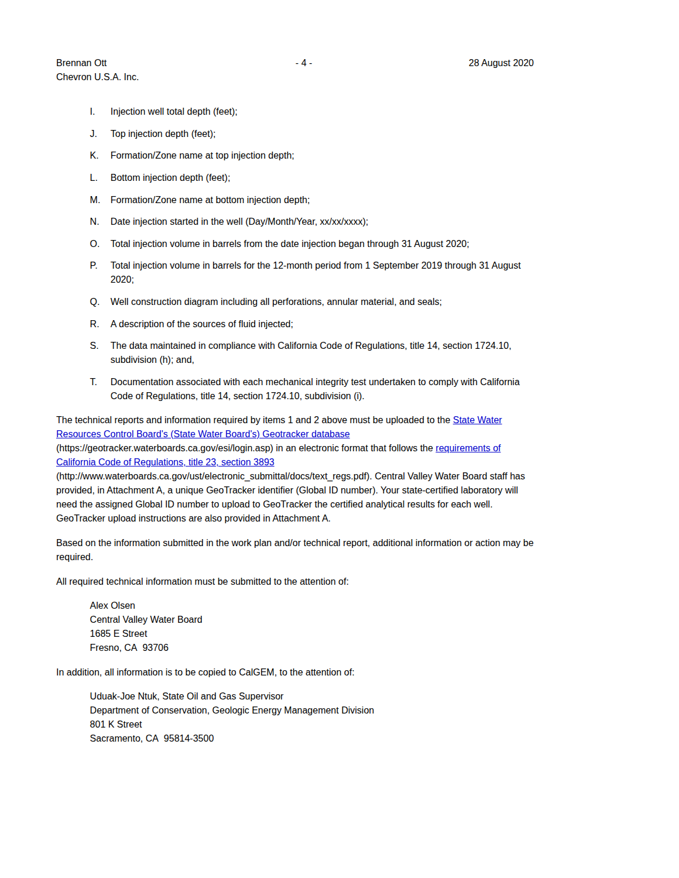Brennan Ott
Chevron U.S.A. Inc.
- 4 -
28 August 2020
I. Injection well total depth (feet);
J. Top injection depth (feet);
K. Formation/Zone name at top injection depth;
L. Bottom injection depth (feet);
M. Formation/Zone name at bottom injection depth;
N. Date injection started in the well (Day/Month/Year, xx/xx/xxxx);
O. Total injection volume in barrels from the date injection began through 31 August 2020;
P. Total injection volume in barrels for the 12-month period from 1 September 2019 through 31 August 2020;
Q. Well construction diagram including all perforations, annular material, and seals;
R. A description of the sources of fluid injected;
S. The data maintained in compliance with California Code of Regulations, title 14, section 1724.10, subdivision (h); and,
T. Documentation associated with each mechanical integrity test undertaken to comply with California Code of Regulations, title 14, section 1724.10, subdivision (i).
The technical reports and information required by items 1 and 2 above must be uploaded to the State Water Resources Control Board's (State Water Board's) Geotracker database (https://geotracker.waterboards.ca.gov/esi/login.asp) in an electronic format that follows the requirements of California Code of Regulations, title 23, section 3893 (http://www.waterboards.ca.gov/ust/electronic_submittal/docs/text_regs.pdf). Central Valley Water Board staff has provided, in Attachment A, a unique GeoTracker identifier (Global ID number). Your state-certified laboratory will need the assigned Global ID number to upload to GeoTracker the certified analytical results for each well. GeoTracker upload instructions are also provided in Attachment A.
Based on the information submitted in the work plan and/or technical report, additional information or action may be required.
All required technical information must be submitted to the attention of:
Alex Olsen
Central Valley Water Board
1685 E Street
Fresno, CA 93706
In addition, all information is to be copied to CalGEM, to the attention of:
Uduak-Joe Ntuk, State Oil and Gas Supervisor
Department of Conservation, Geologic Energy Management Division
801 K Street
Sacramento, CA 95814-3500